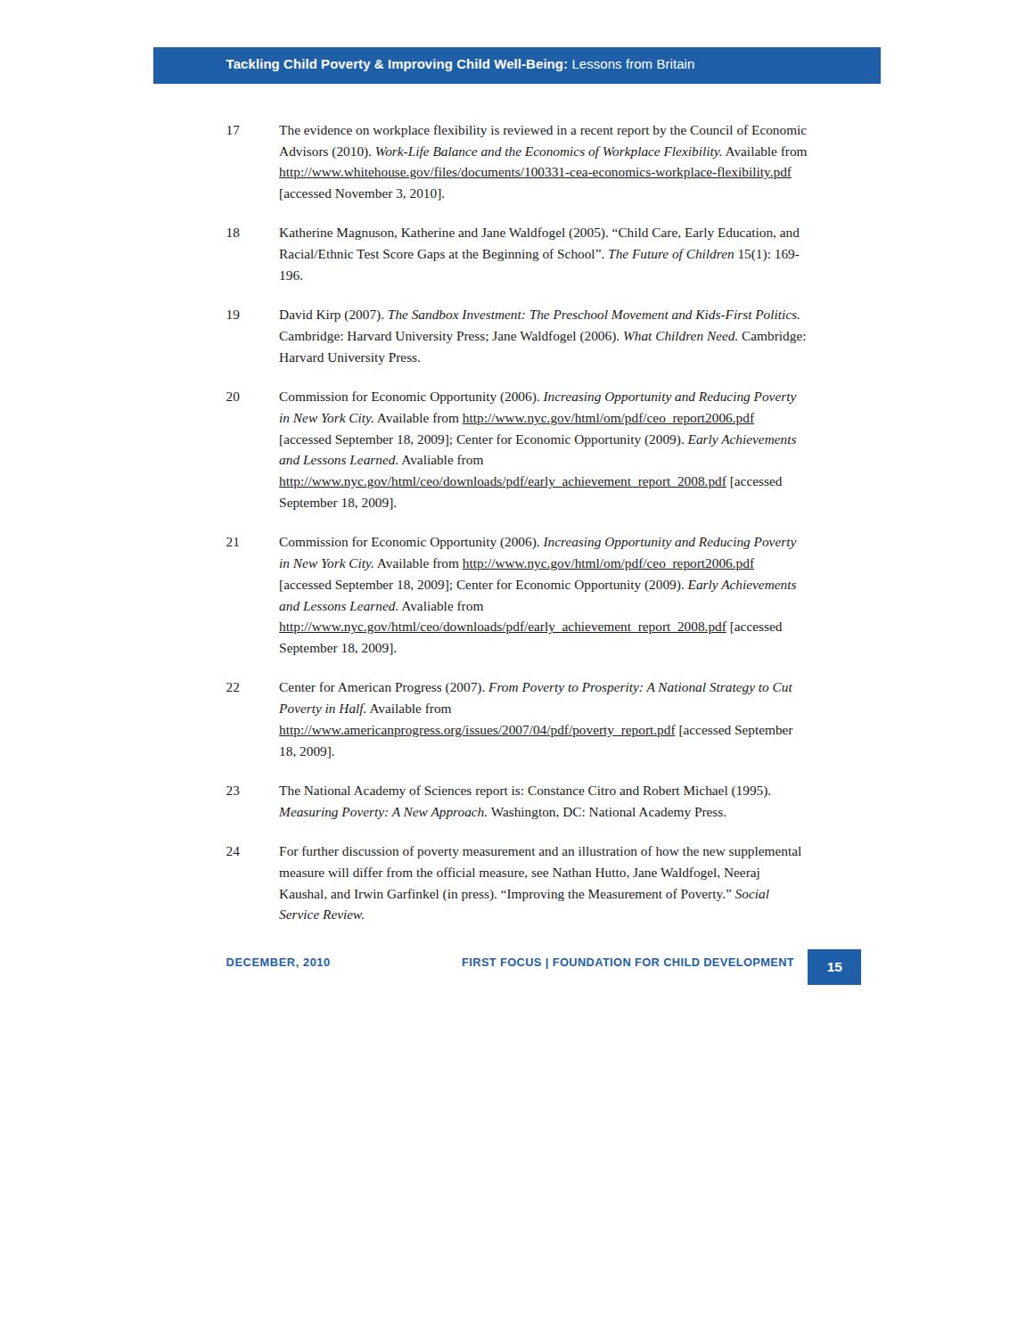Tackling Child Poverty & Improving Child Well-Being: Lessons from Britain
17
The evidence on workplace flexibility is reviewed in a recent report by the Council of Economic Advisors (2010). Work-Life Balance and the Economics of Workplace Flexibility. Available from http://www.whitehouse.gov/files/documents/100331-cea-economics-workplace-flexibility.pdf [accessed November 3, 2010].
18
Katherine Magnuson, Katherine and Jane Waldfogel (2005). “Child Care, Early Education, and Racial/Ethnic Test Score Gaps at the Beginning of School”. The Future of Children 15(1): 169-196.
19
David Kirp (2007). The Sandbox Investment: The Preschool Movement and Kids-First Politics. Cambridge: Harvard University Press; Jane Waldfogel (2006). What Children Need. Cambridge: Harvard University Press.
20
Commission for Economic Opportunity (2006). Increasing Opportunity and Reducing Poverty in New York City. Available from http://www.nyc.gov/html/om/pdf/ceo_report2006.pdf [accessed September 18, 2009]; Center for Economic Opportunity (2009). Early Achievements and Lessons Learned. Avaliable from http://www.nyc.gov/html/ceo/downloads/pdf/early_achievement_report_2008.pdf [accessed September 18, 2009].
21
Commission for Economic Opportunity (2006). Increasing Opportunity and Reducing Poverty in New York City. Available from http://www.nyc.gov/html/om/pdf/ceo_report2006.pdf [accessed September 18, 2009]; Center for Economic Opportunity (2009). Early Achievements and Lessons Learned. Avaliable from http://www.nyc.gov/html/ceo/downloads/pdf/early_achievement_report_2008.pdf [accessed September 18, 2009].
22
Center for American Progress (2007). From Poverty to Prosperity: A National Strategy to Cut Poverty in Half. Available from http://www.americanprogress.org/issues/2007/04/pdf/poverty_report.pdf [accessed September 18, 2009].
23
The National Academy of Sciences report is: Constance Citro and Robert Michael (1995). Measuring Poverty: A New Approach. Washington, DC: National Academy Press.
24
For further discussion of poverty measurement and an illustration of how the new supplemental measure will differ from the official measure, see Nathan Hutto, Jane Waldfogel, Neeraj Kaushal, and Irwin Garfinkel (in press). “Improving the Measurement of Poverty.” Social Service Review.
DECEMBER, 2010
FIRST FOCUS | FOUNDATION FOR CHILD DEVELOPMENT
15